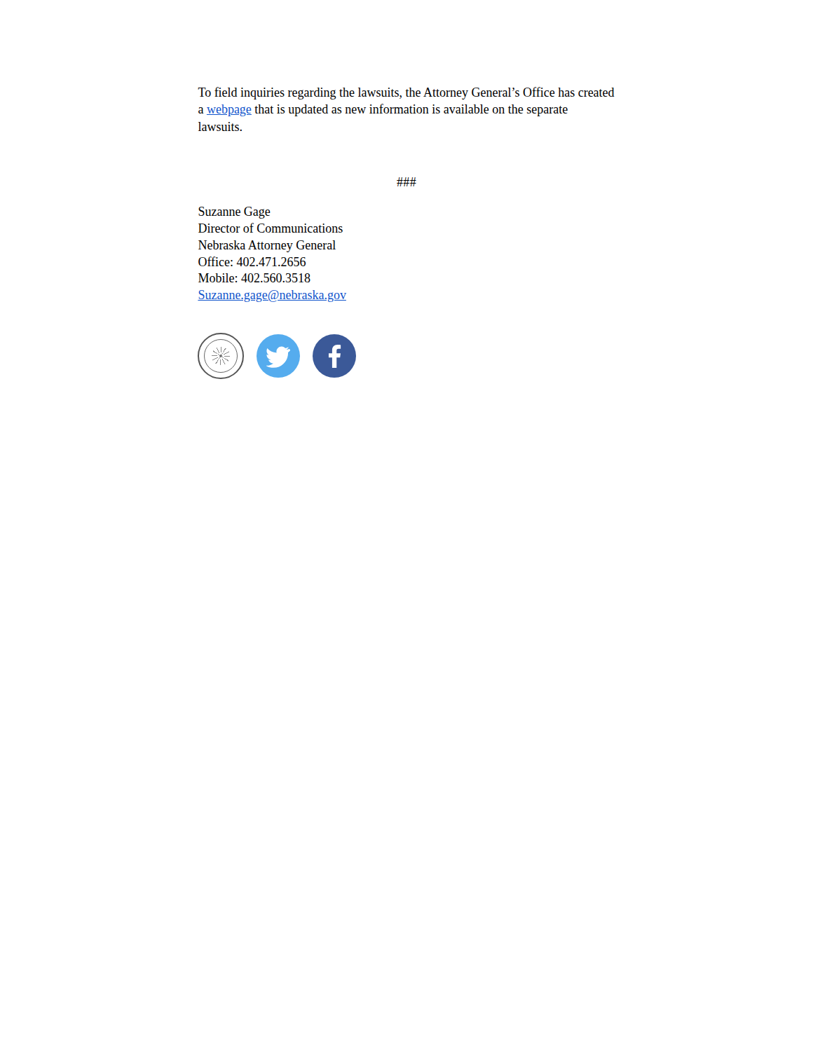To field inquiries regarding the lawsuits, the Attorney General’s Office has created a webpage that is updated as new information is available on the separate lawsuits.
###
Suzanne Gage
Director of Communications
Nebraska Attorney General
Office: 402.471.2656
Mobile: 402.560.3518
Suzanne.gage@nebraska.gov